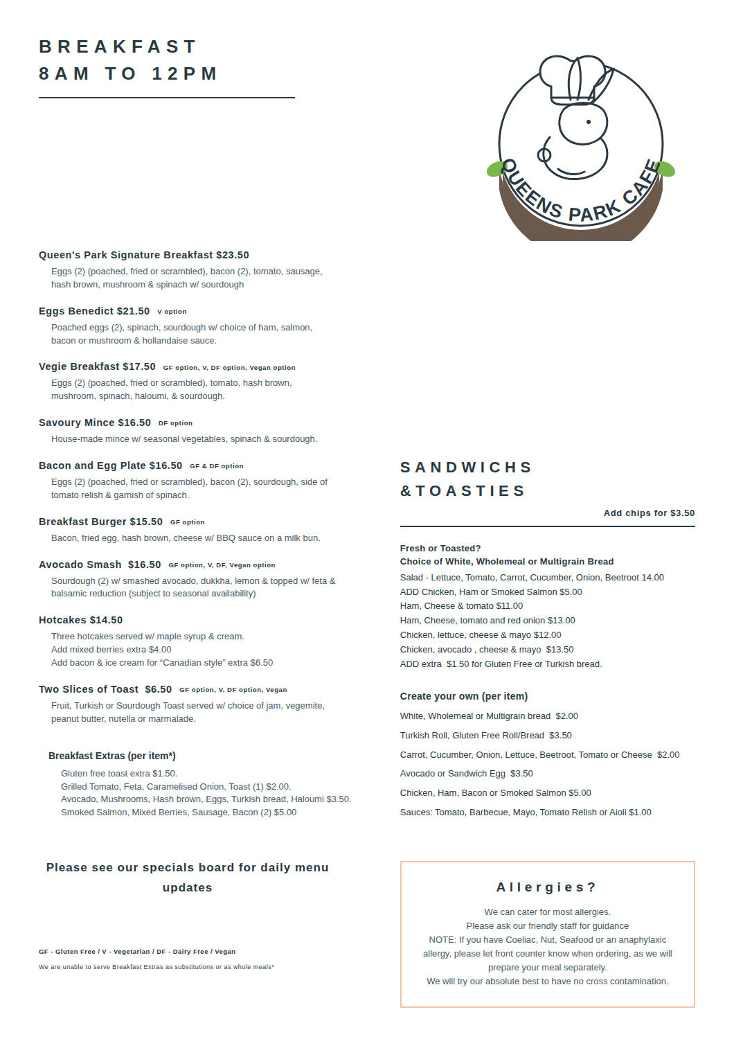Breakfast
8am to 12pm
Queens Park Cafe logo with rabbit and chef hat QUEENS PARK CAFE
Queen's Park Signature Breakfast $23.50
Eggs (2) (poached, fried or scrambled), bacon (2), tomato, sausage, hash brown, mushroom & spinach w/ sourdough
Eggs Benedict $21.50 V option
Poached eggs (2), spinach, sourdough w/ choice of ham, salmon, bacon or mushroom & hollandaise sauce.
Vegie Breakfast $17.50 GF option, V, DF option, Vegan option
Eggs (2) (poached, fried or scrambled), tomato, hash brown, mushroom, spinach, haloumi, & sourdough.
Savoury Mince $16.50 DF option
House-made mince w/ seasonal vegetables, spinach & sourdough.
Bacon and Egg Plate $16.50 GF & DF option
Eggs (2) (poached, fried or scrambled), bacon (2), sourdough, side of tomato relish & garnish of spinach.
Breakfast Burger $15.50 GF option
Bacon, fried egg, hash brown, cheese w/ BBQ sauce on a milk bun.
Avocado Smash $16.50 GF option, V, DF, Vegan option
Sourdough (2) w/ smashed avocado, dukkha, lemon & topped w/ feta & balsamic reduction (subject to seasonal availability)
Hotcakes $14.50
Three hotcakes served w/ maple syrup & cream.
Add mixed berries extra $4.00
Add bacon & ice cream for “Canadian style” extra $6.50
Two Slices of Toast $6.50 GF option, V, DF option, Vegan
Fruit, Turkish or Sourdough Toast served w/ choice of jam, vegemite, peanut butter, nutella or marmalade.
Breakfast Extras (per item*)
Gluten free toast extra $1.50.
Grilled Tomato, Feta, Caramelised Onion, Toast (1) $2.00.
Avocado, Mushrooms, Hash brown, Eggs, Turkish bread, Haloumi $3.50.
Smoked Salmon, Mixed Berries, Sausage, Bacon (2) $5.00
Please see our specials board for daily menu updates
GF - Gluten Free / V - Vegetarian / DF - Dairy Free / Vegan
We are unable to serve Breakfast Extras as substitutions or as whole meals*
Sandwichs
&Toasties
Add chips for $3.50
Fresh or Toasted?
Choice of White, Wholemeal or Multigrain Bread
Salad - Lettuce, Tomato, Carrot, Cucumber, Onion, Beetroot 14.00
ADD Chicken, Ham or Smoked Salmon $5.00
Ham, Cheese & tomato $11.00
Ham, Cheese, tomato and red onion $13.00
Chicken, lettuce, cheese & mayo $12.00
Chicken, avocado , cheese & mayo $13.50
ADD extra $1.50 for Gluten Free or Turkish bread.
Create your own (per item)
White, Wholemeal or Multigrain bread $2.00
Turkish Roll, Gluten Free Roll/Bread $3.50
Carrot, Cucumber, Onion, Lettuce, Beetroot, Tomato or Cheese $2.00
Avocado or Sandwich Egg $3.50
Chicken, Ham, Bacon or Smoked Salmon $5.00
Sauces: Tomato, Barbecue, Mayo, Tomato Relish or Aioli $1.00
Allergies?
We can cater for most allergies.
Please ask our friendly staff for guidance
NOTE: If you have Coeliac, Nut, Seafood or an anaphylaxic allergy, please let front counter know when ordering, as we will prepare your meal separately.
We will try our absolute best to have no cross contamination.